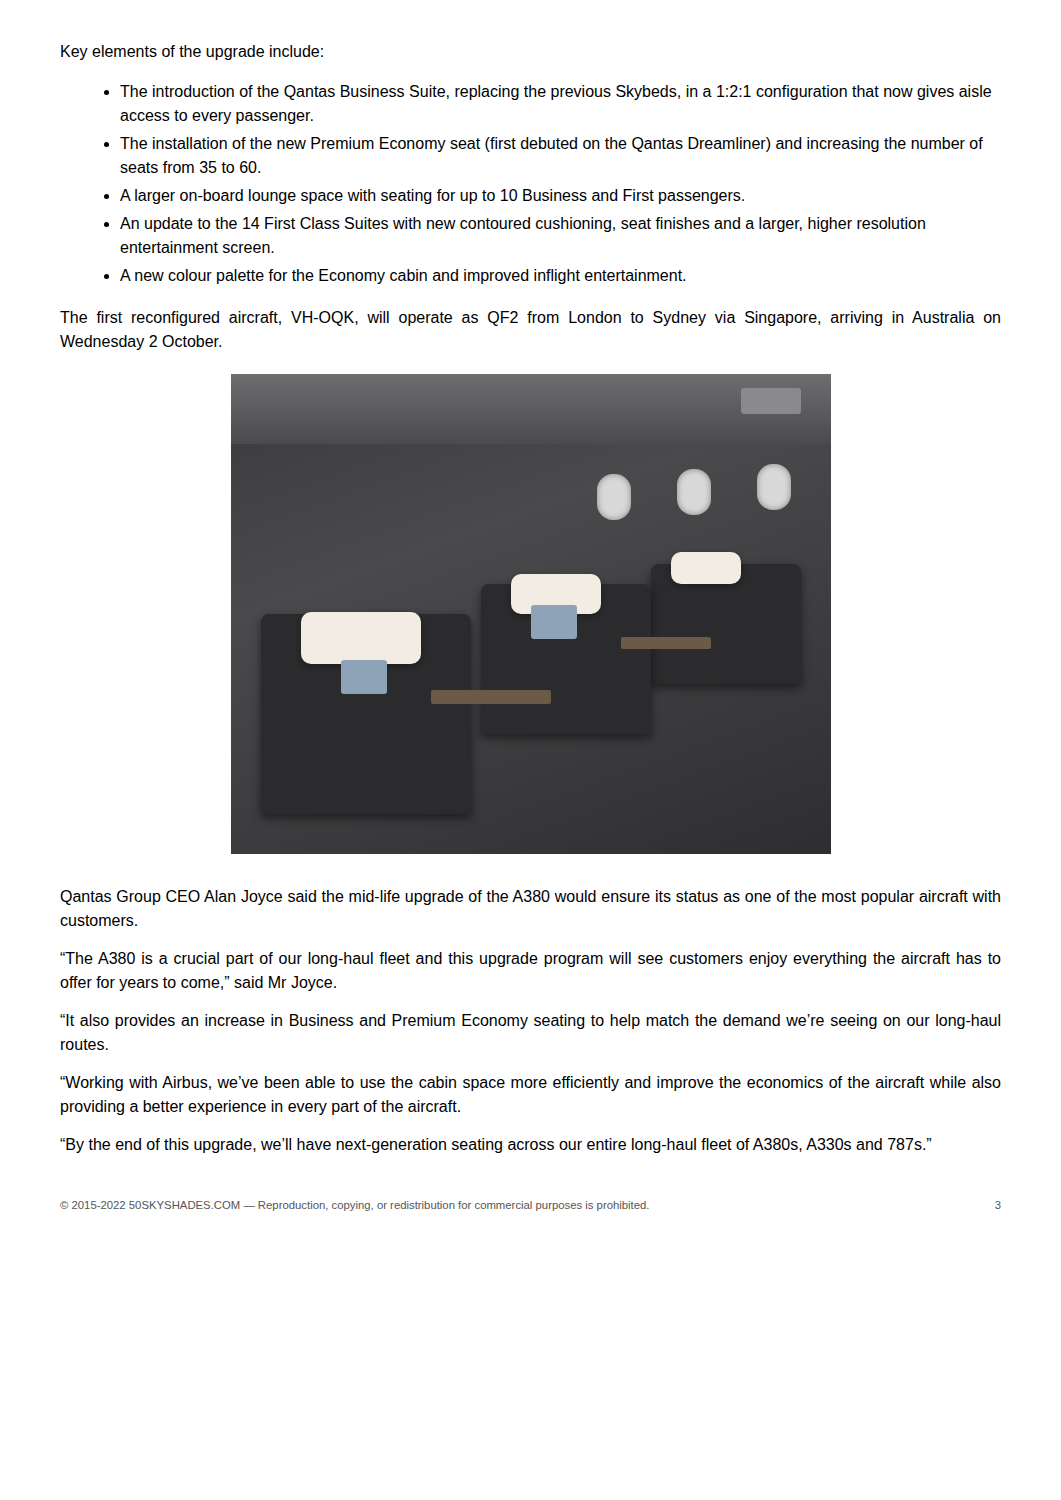Key elements of the upgrade include:
The introduction of the Qantas Business Suite, replacing the previous Skybeds, in a 1:2:1 configuration that now gives aisle access to every passenger.
The installation of the new Premium Economy seat (first debuted on the Qantas Dreamliner) and increasing the number of seats from 35 to 60.
A larger on-board lounge space with seating for up to 10 Business and First passengers.
An update to the 14 First Class Suites with new contoured cushioning, seat finishes and a larger, higher resolution entertainment screen.
A new colour palette for the Economy cabin and improved inflight entertainment.
The first reconfigured aircraft, VH-OQK, will operate as QF2 from London to Sydney via Singapore, arriving in Australia on Wednesday 2 October.
Qantas Group CEO Alan Joyce said the mid-life upgrade of the A380 would ensure its status as one of the most popular aircraft with customers.
“The A380 is a crucial part of our long-haul fleet and this upgrade program will see customers enjoy everything the aircraft has to offer for years to come,” said Mr Joyce.
“It also provides an increase in Business and Premium Economy seating to help match the demand we’re seeing on our long-haul routes.
“Working with Airbus, we’ve been able to use the cabin space more efficiently and improve the economics of the aircraft while also providing a better experience in every part of the aircraft.
“By the end of this upgrade, we’ll have next-generation seating across our entire long-haul fleet of A380s, A330s and 787s.”
© 2015-2022 50SKYSHADES.COM — Reproduction, copying, or redistribution for commercial purposes is prohibited. 3